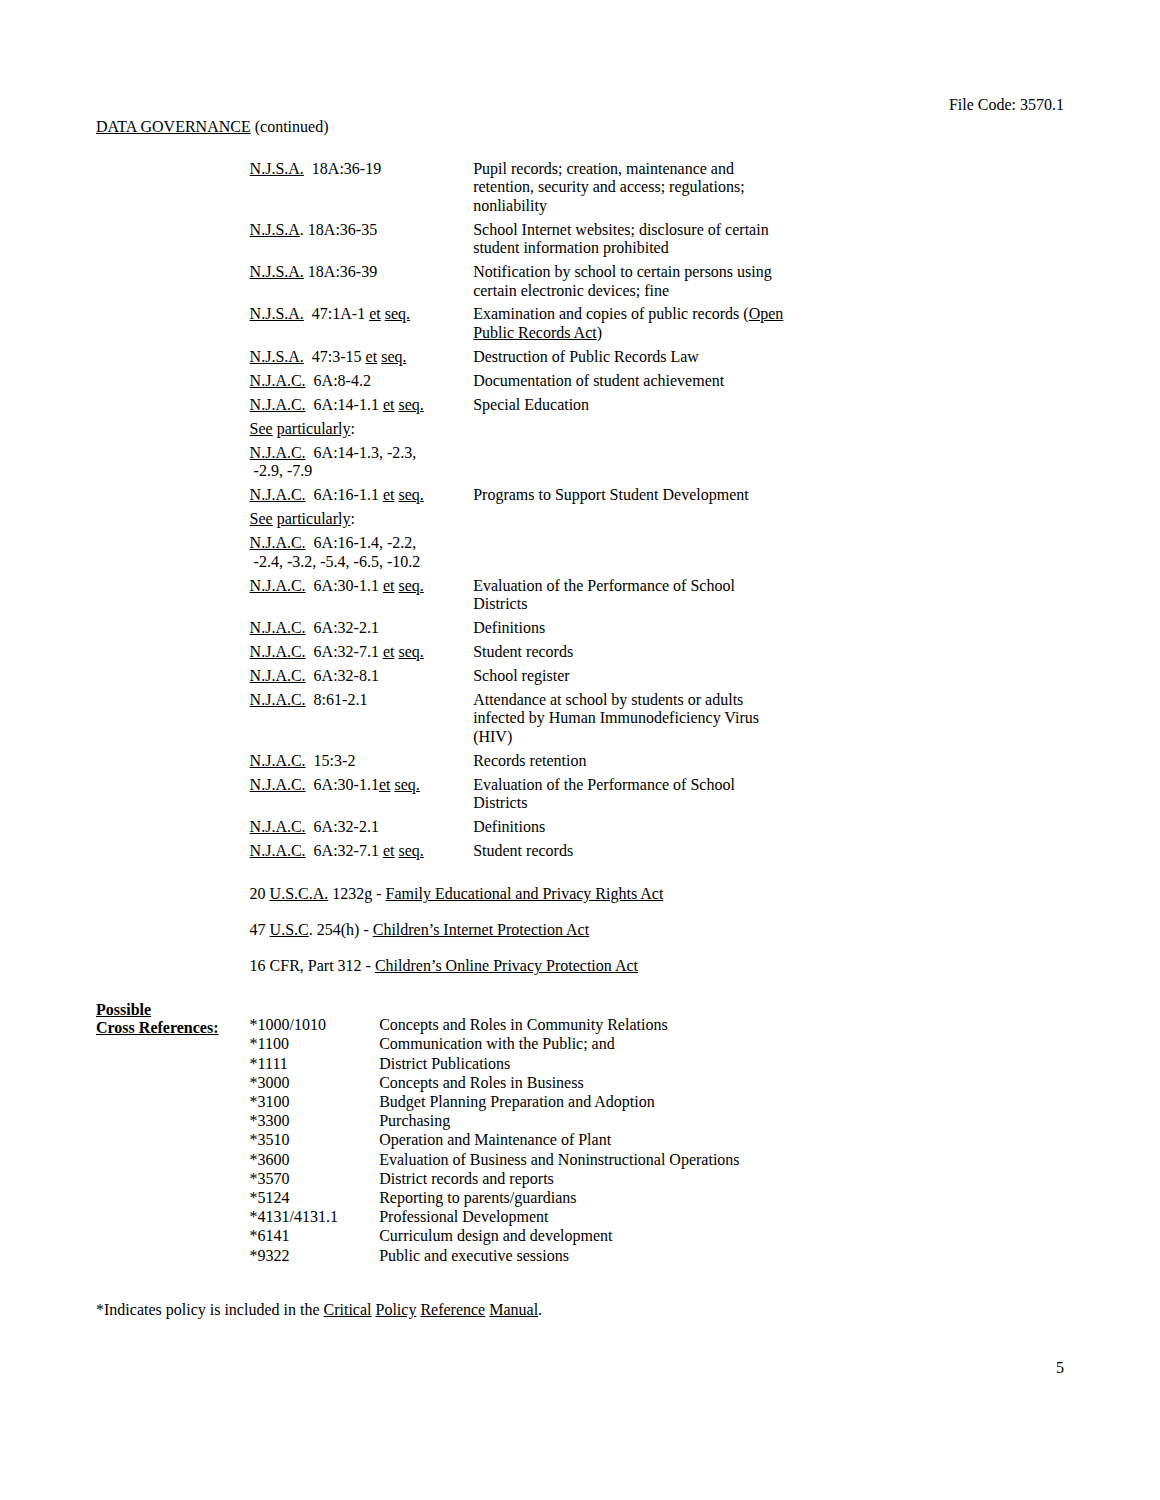File Code: 3570.1
DATA GOVERNANCE (continued)
| N.J.S.A. 18A:36-19 | Pupil records; creation, maintenance and retention, security and access; regulations; nonliability |
| N.J.S.A . 18A:36-35 | School Internet websites; disclosure of certain student information prohibited |
| N.J.S.A. 18A:36-39 | Notification by school to certain persons using certain electronic devices; fine |
| N.J.S.A. 47:1A-1 et seq. | Examination and copies of public records ( Open Public Records Act ) |
| N.J.S.A. 47:3-15 et seq. | Destruction of Public Records Law |
| N.J.A.C. 6A:8-4.2 | Documentation of student achievement |
| N.J.A.C. 6A:14-1.1 et seq. | Special Education |
| See particularly : | |
| N.J.A.C. 6A:14-1.3, -2.3, -2.9, -7.9 | |
| N.J.A.C. 6A:16-1.1 et seq. | Programs to Support Student Development |
| See particularly : | |
| N.J.A.C. 6A:16-1.4, -2.2, -2.4, -3.2, -5.4, -6.5, -10.2 | |
| N.J.A.C. 6A:30-1.1 et seq. | Evaluation of the Performance of School Districts |
| N.J.A.C. 6A:32-2.1 | Definitions |
| N.J.A.C. 6A:32-7.1 et seq. | Student records |
| N.J.A.C. 6A:32-8.1 | School register |
| N.J.A.C. 8:61-2.1 | Attendance at school by students or adults infected by Human Immunodeficiency Virus (HIV) |
| N.J.A.C. 15:3-2 | Records retention |
| N.J.A.C. 6A:30-1.1 et seq. | Evaluation of the Performance of School Districts |
| N.J.A.C. 6A:32-2.1 | Definitions |
| N.J.A.C. 6A:32-7.1 et seq. | Student records |
20 U.S.C.A. 1232g - Family Educational and Privacy Rights Act
47 U.S.C. 254(h) - Children’s Internet Protection Act
16 CFR, Part 312 - Children’s Online Privacy Protection Act
Possible
Cross References:
| *1000/1010 | Concepts and Roles in Community Relations |
| *1100 | Communication with the Public; and |
| *1111 | District Publications |
| *3000 | Concepts and Roles in Business |
| *3100 | Budget Planning Preparation and Adoption |
| *3300 | Purchasing |
| *3510 | Operation and Maintenance of Plant |
| *3600 | Evaluation of Business and Noninstructional Operations |
| *3570 | District records and reports |
| *5124 | Reporting to parents/guardians |
| *4131/4131.1 | Professional Development |
| *6141 | Curriculum design and development |
| *9322 | Public and executive sessions |
*Indicates policy is included in the Critical Policy Reference Manual.
5